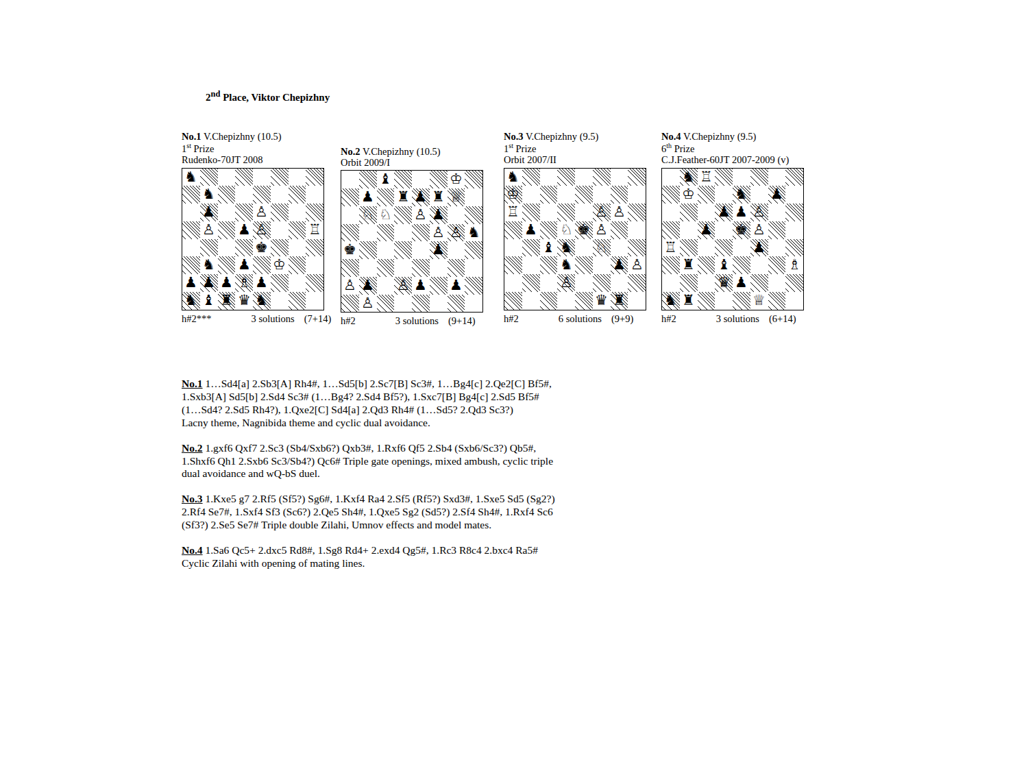2nd Place, Viktor Chepizhny
No.1 V.Chepizhny (10.5)
1st Prize
Rudenko-70JT 2008
♞
♞
♟
♙
♙
♟
♙
♖
♚
♞
♟
♔
♟
♟
♟
♗
♟
♞
♝
♜
♛
♞
h#2*** 3 solutions (7+14)
No.2 V.Chepizhny (10.5)
Orbit 2009/I
♝
♔
♟
♜
♟
♜
♕
♘
♘
♙
♟
♙
♙
♞
♚
♟
♙
♟
♙
♟
♟
♙
h#2 3 solutions (9+14)
No.3 V.Chepizhny (9.5)
1st Prize
Orbit 2007/II
♞
♔
♖
♙
♙
♟
♘
♚
♙
♝
♞
♘
♞
♟
♙
♙
♛
♜
h#2 6 solutions (9+9)
No.4 V.Chepizhny (9.5)
6th Prize
C.J.Feather-60JT 2007-2009 (v)
♞
♖
♔
♞
♟
♟
♟
♙
♟
♚
♙
♖
♟
♜
♝
♗
♛
♟
♞
♜
♕
h#2 3 solutions (6+14)
No.1 1…Sd4[a] 2.Sb3[A] Rh4#, 1…Sd5[b] 2.Sc7[B] Sc3#, 1…Bg4[c] 2.Qe2[C] Bf5#,
1.Sxb3[A] Sd5[b] 2.Sd4 Sc3# (1…Bg4? 2.Sd4 Bf5?), 1.Sxc7[B] Bg4[c] 2.Sd5 Bf5#
(1…Sd4? 2.Sd5 Rh4?), 1.Qxe2[C] Sd4[a] 2.Qd3 Rh4# (1…Sd5? 2.Qd3 Sc3?)
Lacny theme, Nagnibida theme and cyclic dual avoidance.
No.2 1.gxf6 Qxf7 2.Sc3 (Sb4/Sxb6?) Qxb3#, 1.Rxf6 Qf5 2.Sb4 (Sxb6/Sc3?) Qb5#,
1.Shxf6 Qh1 2.Sxb6 Sc3/Sb4?) Qc6# Triple gate openings, mixed ambush, cyclic triple
dual avoidance and wQ-bS duel.
No.3 1.Kxe5 g7 2.Rf5 (Sf5?) Sg6#, 1.Kxf4 Ra4 2.Sf5 (Rf5?) Sxd3#, 1.Sxe5 Sd5 (Sg2?)
2.Rf4 Se7#, 1.Sxf4 Sf3 (Sc6?) 2.Qe5 Sh4#, 1.Qxe5 Sg2 (Sd5?) 2.Sf4 Sh4#, 1.Rxf4 Sc6
(Sf3?) 2.Se5 Se7# Triple double Zilahi, Umnov effects and model mates.
No.4 1.Sa6 Qc5+ 2.dxc5 Rd8#, 1.Sg8 Rd4+ 2.exd4 Qg5#, 1.Rc3 R8c4 2.bxc4 Ra5#
Cyclic Zilahi with opening of mating lines.